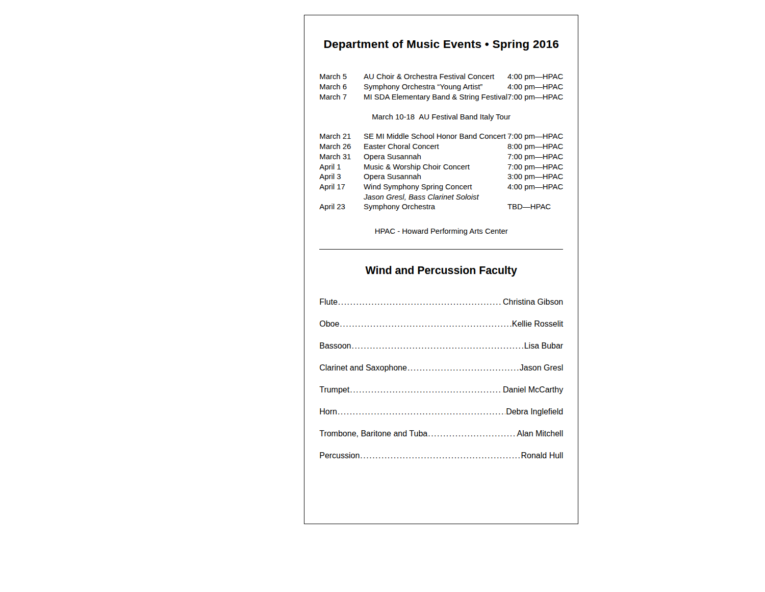Department of Music Events • Spring 2016
| March 5 | AU Choir & Orchestra Festival Concert | 4:00 pm—HPAC |
| March 6 | Symphony Orchestra “Young Artist” | 4:00 pm—HPAC |
| March 7 | MI SDA Elementary Band & String Festival | 7:00 pm—HPAC |
| March 10-18 AU Festival Band Italy Tour |
| March 21 | SE MI Middle School Honor Band Concert | 7:00 pm—HPAC |
| March 26 | Easter Choral Concert | 8:00 pm—HPAC |
| March 31 | Opera Susannah | 7:00 pm—HPAC |
| April 1 | Music & Worship Choir Concert | 7:00 pm—HPAC |
| April 3 | Opera Susannah | 3:00 pm—HPAC |
| April 17 | Wind Symphony Spring Concert | 4:00 pm—HPAC |
| | Jason Gresl, Bass Clarinet Soloist | |
| April 23 | Symphony Orchestra | TBD—HPAC |
HPAC - Howard Performing Arts Center
Wind and Percussion Faculty
Flute ......................................................................................... Christina Gibson
Oboe ......................................................................................... Kellie Rosselit
Bassoon ......................................................................................... Lisa Bubar
Clarinet and Saxophone ......................................................................................... Jason Gresl
Trumpet ......................................................................................... Daniel McCarthy
Horn ......................................................................................... Debra Inglefield
Trombone, Baritone and Tuba ......................................................................................... Alan Mitchell
Percussion ......................................................................................... Ronald Hull